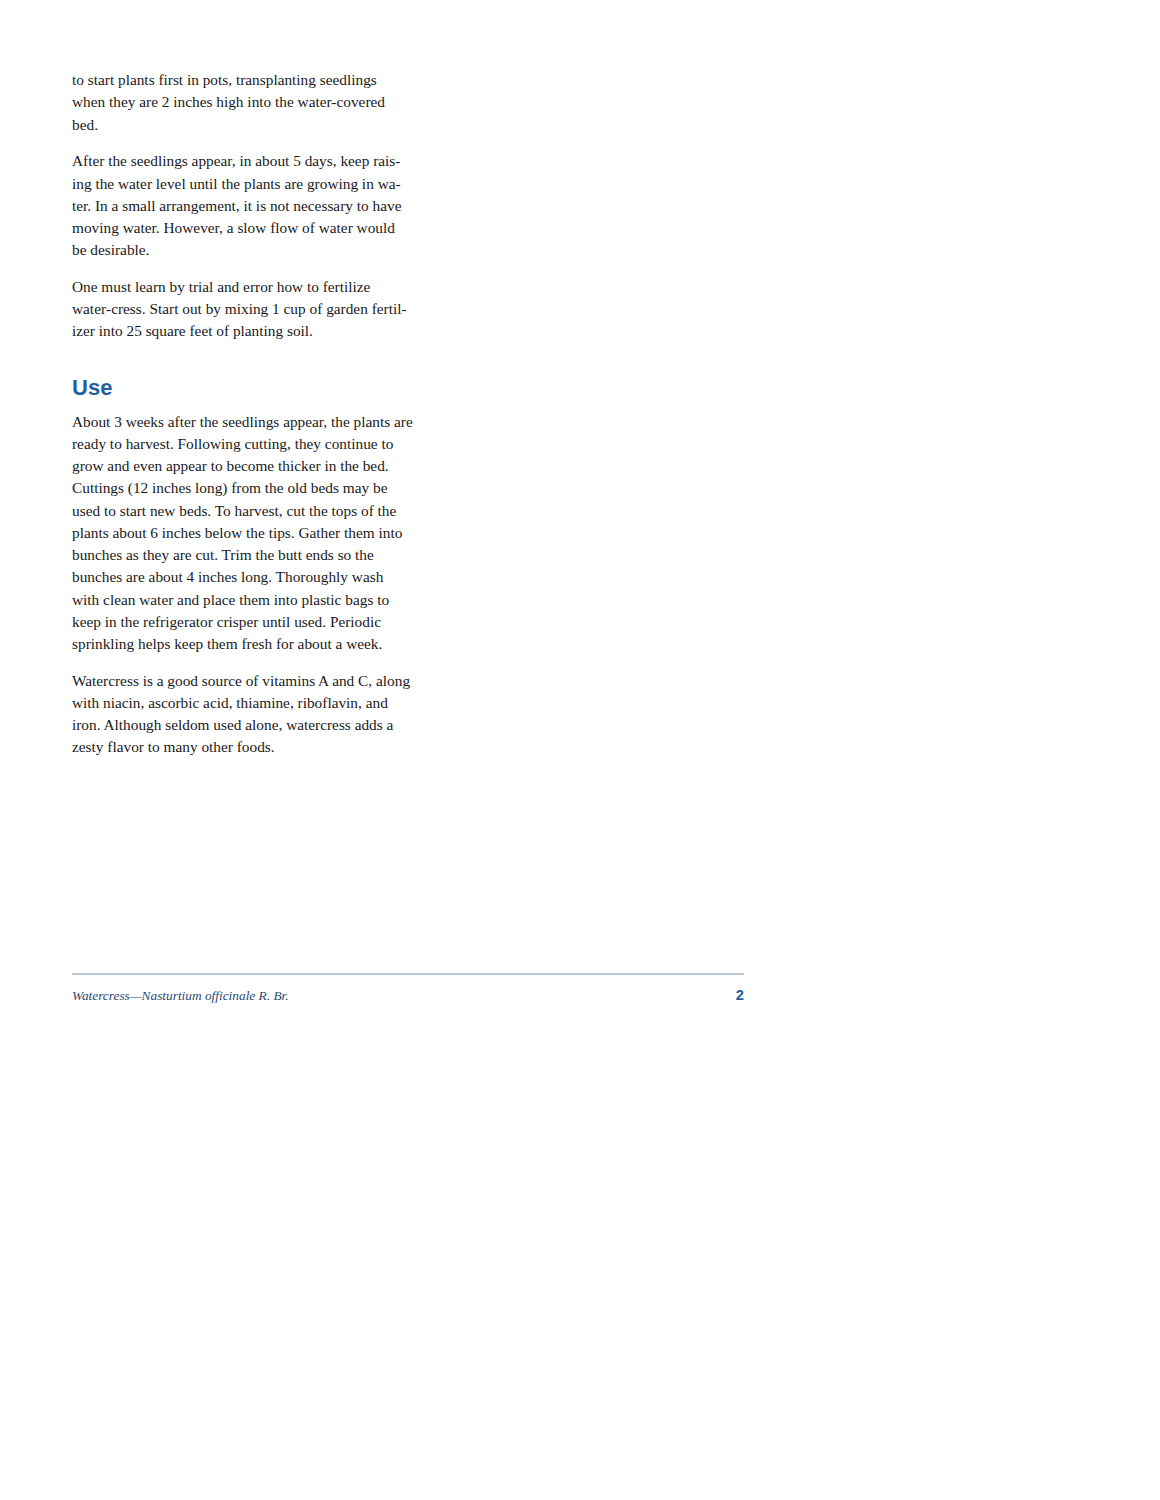to start plants first in pots, transplanting seedlings when they are 2 inches high into the water-covered bed.
After the seedlings appear, in about 5 days, keep raising the water level until the plants are growing in water. In a small arrangement, it is not necessary to have moving water. However, a slow flow of water would be desirable.
One must learn by trial and error how to fertilize water‑cress. Start out by mixing 1 cup of garden fertilizer into 25 square feet of planting soil.
Use
About 3 weeks after the seedlings appear, the plants are ready to harvest. Following cutting, they continue to grow and even appear to become thicker in the bed. Cuttings (12 inches long) from the old beds may be used to start new beds. To harvest, cut the tops of the plants about 6 inches below the tips. Gather them into bunches as they are cut. Trim the butt ends so the bunches are about 4 inches long. Thoroughly wash with clean water and place them into plastic bags to keep in the refrigerator crisper until used. Periodic sprinkling helps keep them fresh for about a week.
Watercress is a good source of vitamins A and C, along with niacin, ascorbic acid, thiamine, riboflavin, and iron. Although seldom used alone, watercress adds a zesty flavor to many other foods.
Watercress—Nasturtium officinale R. Br. 2